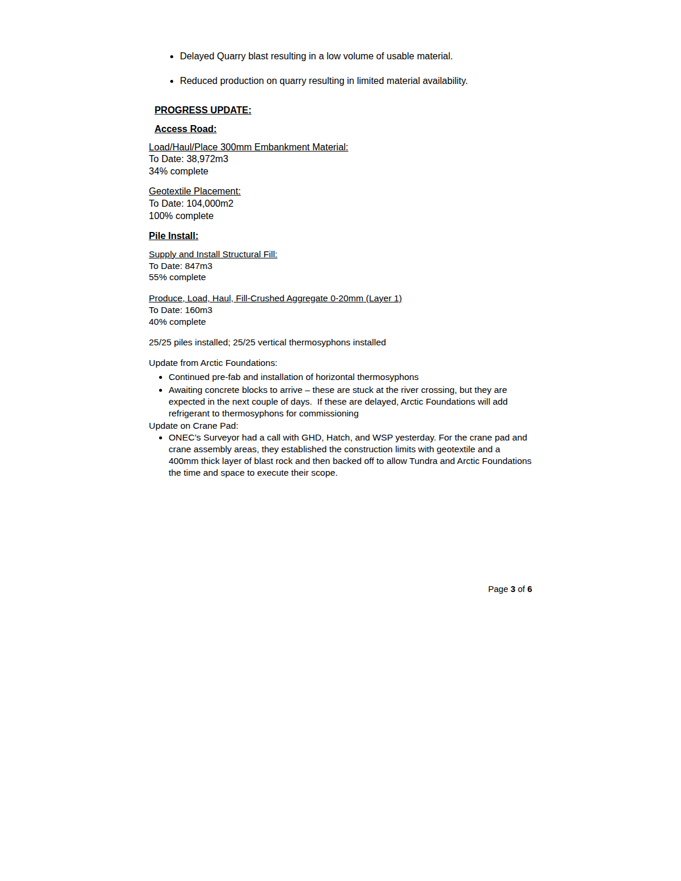Delayed Quarry blast resulting in a low volume of usable material.
Reduced production on quarry resulting in limited material availability.
PROGRESS UPDATE:
Access Road:
Load/Haul/Place 300mm Embankment Material:
To Date: 38,972m3
34% complete
Geotextile Placement:
To Date: 104,000m2
100% complete
Pile Install:
Supply and Install Structural Fill:
To Date: 847m3
55% complete
Produce, Load, Haul, Fill-Crushed Aggregate 0-20mm (Layer 1)
To Date: 160m3
40% complete
25/25 piles installed; 25/25 vertical thermosyphons installed
Update from Arctic Foundations:
Continued pre-fab and installation of horizontal thermosyphons
Awaiting concrete blocks to arrive – these are stuck at the river crossing, but they are expected in the next couple of days. If these are delayed, Arctic Foundations will add refrigerant to thermosyphons for commissioning
Update on Crane Pad:
ONEC’s Surveyor had a call with GHD, Hatch, and WSP yesterday. For the crane pad and crane assembly areas, they established the construction limits with geotextile and a 400mm thick layer of blast rock and then backed off to allow Tundra and Arctic Foundations the time and space to execute their scope.
Page 3 of 6